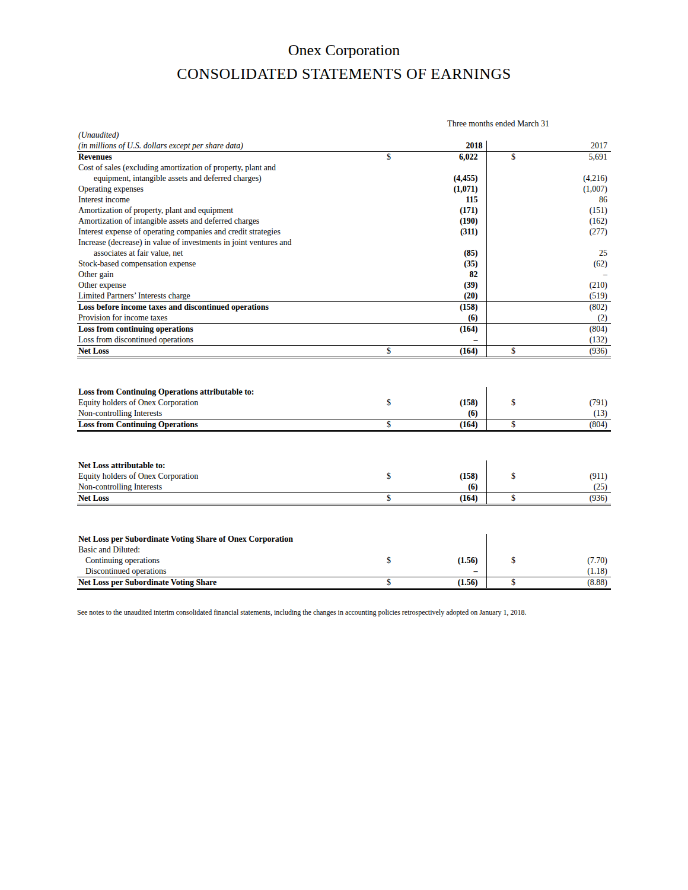Onex Corporation
CONSOLIDATED STATEMENTS OF EARNINGS
| | Three months ended March 31 |
| (Unaudited) | |
| (in millions of U.S. dollars except per share data) | | 2018 | | | 2017 |
| Revenues | $ | 6,022 | | $ | 5,691 |
| Cost of sales (excluding amortization of property, plant and | | | | | |
| equipment, intangible assets and deferred charges) | | (4,455) | | | (4,216) |
| Operating expenses | | (1,071) | | | (1,007) |
| Interest income | | 115 | | | 86 |
| Amortization of property, plant and equipment | | (171) | | | (151) |
| Amortization of intangible assets and deferred charges | | (190) | | | (162) |
| Interest expense of operating companies and credit strategies | | (311) | | | (277) |
| Increase (decrease) in value of investments in joint ventures and | | | | | |
| associates at fair value, net | | (85) | | | 25 |
| Stock-based compensation expense | | (35) | | | (62) |
| Other gain | | 82 | | | – |
| Other expense | | (39) | | | (210) |
| Limited Partners’ Interests charge | | (20) | | | (519) |
| Loss before income taxes and discontinued operations | | (158) | | | (802) |
| Provision for income taxes | | (6) | | | (2) |
| Loss from continuing operations | | (164) | | | (804) |
| Loss from discontinued operations | | – | | | (132) |
| Net Loss | $ | (164) | | $ | (936) |
| Loss from Continuing Operations attributable to: | | | | | |
| Equity holders of Onex Corporation | $ | (158) | | $ | (791) |
| Non-controlling Interests | | (6) | | | (13) |
| Loss from Continuing Operations | $ | (164) | | $ | (804) |
| Net Loss attributable to: | | | | | |
| Equity holders of Onex Corporation | $ | (158) | | $ | (911) |
| Non-controlling Interests | | (6) | | | (25) |
| Net Loss | $ | (164) | | $ | (936) |
| Net Loss per Subordinate Voting Share of Onex Corporation | | | | | |
| Basic and Diluted: | | | | | |
| Continuing operations | $ | (1.56) | | $ | (7.70) |
| Discontinued operations | | – | | | (1.18) |
| Net Loss per Subordinate Voting Share | $ | (1.56) | | $ | (8.88) |
See notes to the unaudited interim consolidated financial statements, including the changes in accounting policies retrospectively adopted on January 1, 2018.